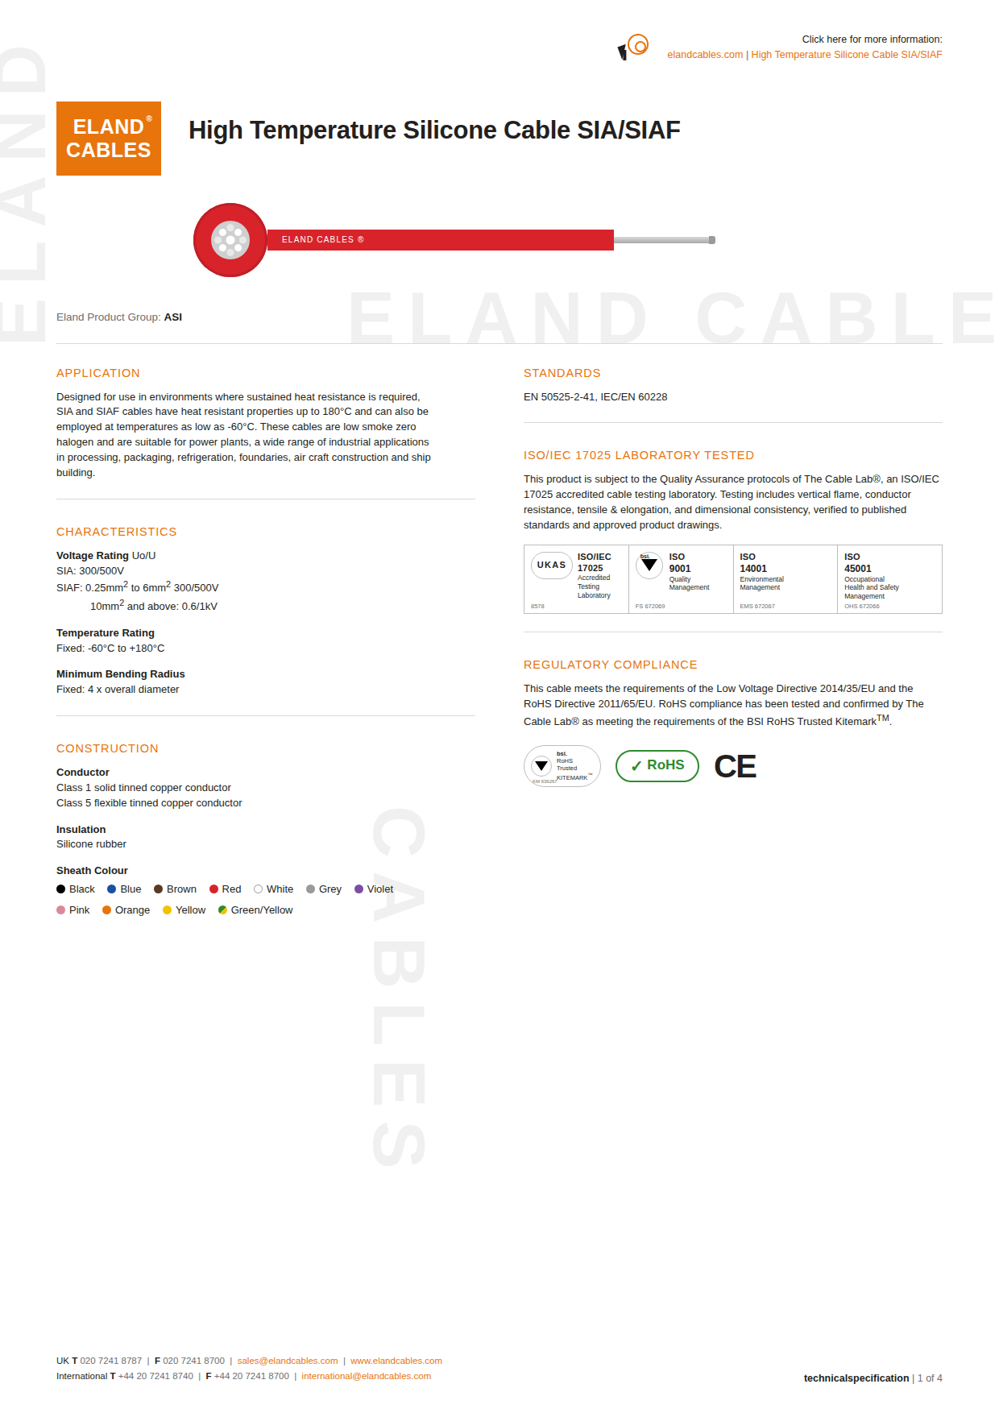ELAND CABLES ELAND CABLES
Click here for more information:
elandcables.com | High Temperature Silicone Cable SIA/SIAF
ELAND®
CABLES
High Temperature Silicone Cable SIA/SIAF
ELAND CABLES ®
Eland Product Group: ASI
Application
Designed for use in environments where sustained heat resistance is required, SIA and SIAF cables have heat resistant properties up to 180°C and can also be employed at temperatures as low as -60°C. These cables are low smoke zero halogen and are suitable for power plants, a wide range of industrial applications in processing, packaging, refrigeration, foundaries, air craft construction and ship building.
Characteristics
Voltage Rating Uo/U
SIA: 300/500V
SIAF: 0.25mm2 to 6mm2 300/500V
10mm2 and above: 0.6/1kV
Temperature Rating
Fixed: -60°C to +180°C
Minimum Bending Radius
Fixed: 4 x overall diameter
Construction
Conductor
Class 1 solid tinned copper conductor
Class 5 flexible tinned copper conductor
Insulation
Silicone rubber
Sheath Colour
Black Blue Brown Red White Grey Violet
Pink Orange Yellow Green/Yellow
Standards
EN 50525-2-41, IEC/EN 60228
ISO/IEC 17025 Laboratory Tested
This product is subject to the Quality Assurance protocols of The Cable Lab®, an ISO/IEC 17025 accredited cable testing laboratory. Testing includes vertical flame, conductor resistance, tensile & elongation, and dimensional consistency, verified to published standards and approved product drawings.
UKAS
ISO/IEC
17025
Accredited
Testing
Laboratory
8578
bsi.
ISO
9001
Quality
Management
FS 672069
ISO
14001
Environmental
Management
EMS 672067
ISO
45001
Occupational
Health and Safety
Management
OHS 672066
Regulatory Compliance
This cable meets the requirements of the Low Voltage Directive 2014/35/EU and the RoHS Directive 2011/65/EU. RoHS compliance has been tested and confirmed by The Cable Lab® as meeting the requirements of the BSI RoHS Trusted KitemarkTM.
bsi.
RoHS Trusted
KITEMARK™
KM 636267
✓RoHS
CE
UK T 020 7241 8787 | F 020 7241 8700 | sales@elandcables.com | www.elandcables.com
International T +44 20 7241 8740 | F +44 20 7241 8700 | international@elandcables.com
technicalspecification | 1 of 4